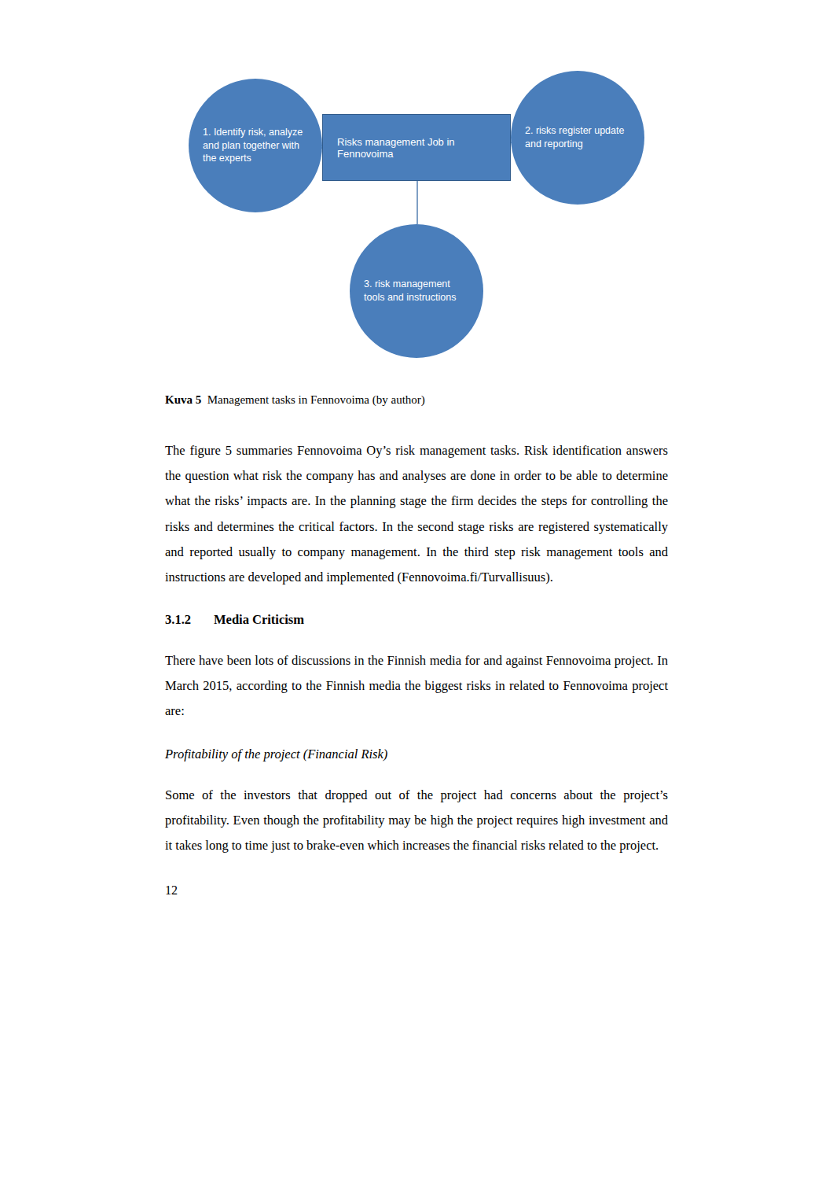1. Identify risk, analyze and plan together with the experts
Risks management Job in Fennovoima
2. risks register update and reporting
3. risk management tools and instructions
Kuva 5 Management tasks in Fennovoima (by author)
The figure 5 summaries Fennovoima Oy’s risk management tasks. Risk identification answers the question what risk the company has and analyses are done in order to be able to determine what the risks’ impacts are. In the planning stage the firm decides the steps for controlling the risks and determines the critical factors. In the second stage risks are registered systematically and reported usually to company management. In the third step risk management tools and instructions are developed and implemented (Fennovoima.fi/Turvallisuus).
3.1.2 Media Criticism
There have been lots of discussions in the Finnish media for and against Fennovoima project. In March 2015, according to the Finnish media the biggest risks in related to Fennovoima project are:
Profitability of the project (Financial Risk)
Some of the investors that dropped out of the project had concerns about the project’s profitability. Even though the profitability may be high the project requires high investment and it takes long to time just to brake-even which increases the financial risks related to the project.
12